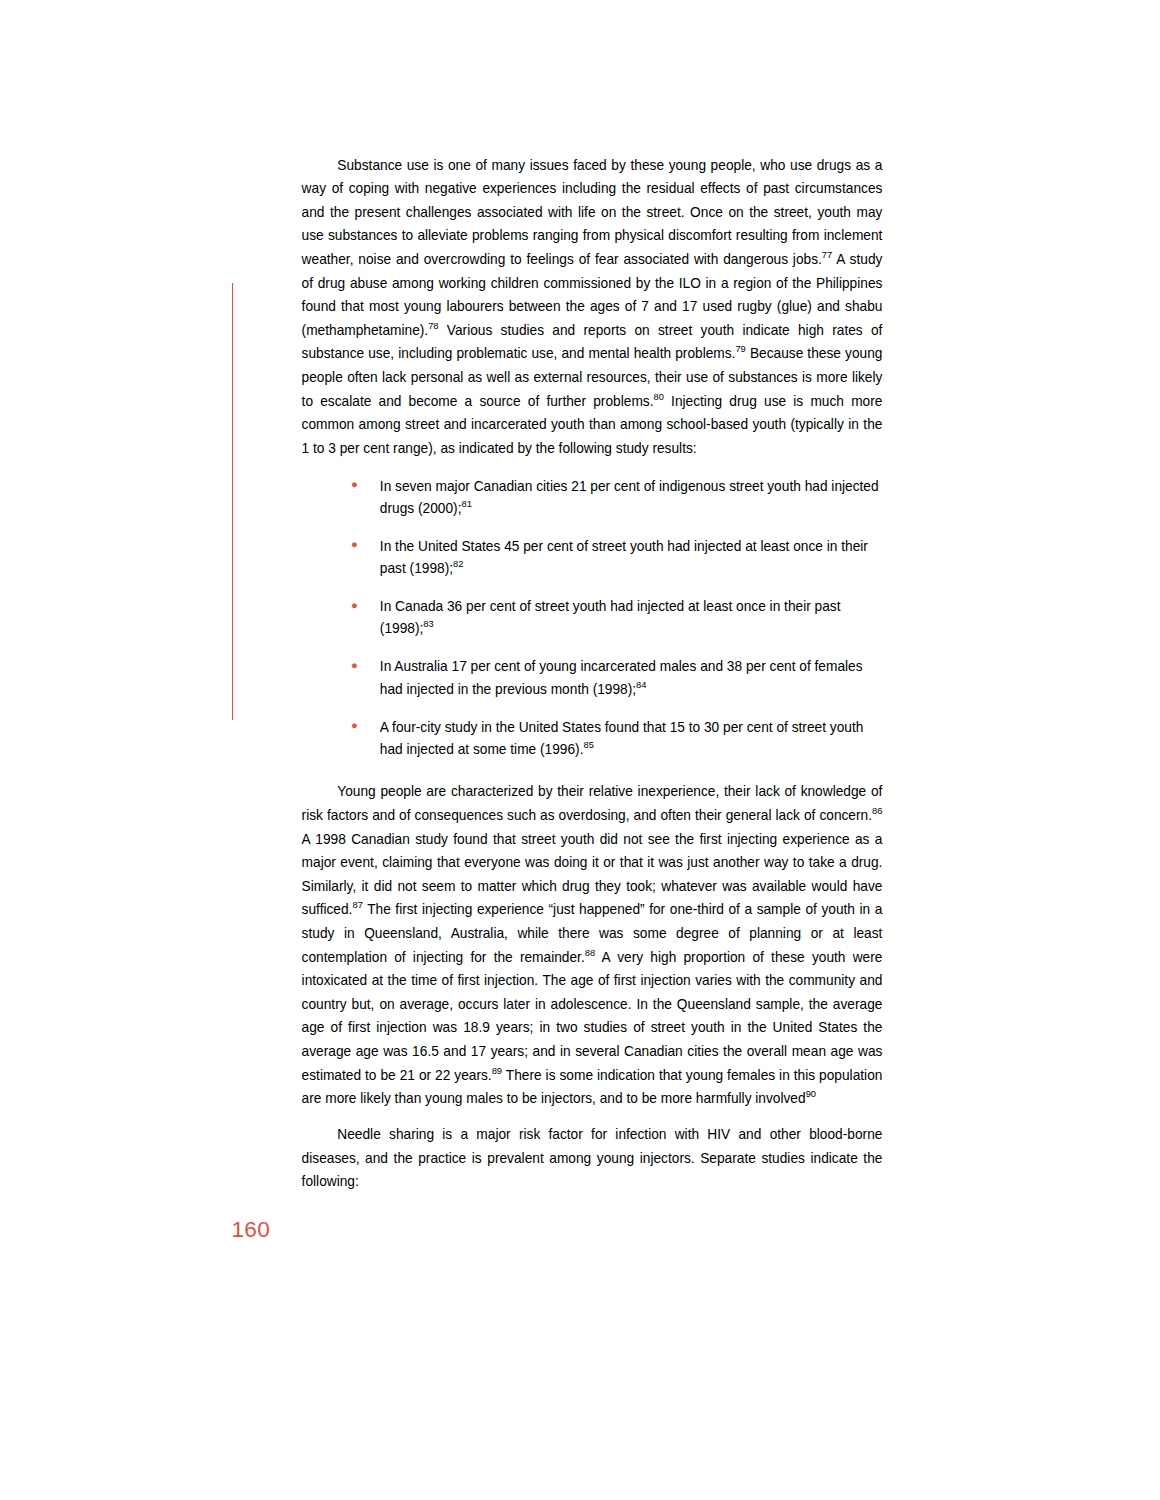Substance use is one of many issues faced by these young people, who use drugs as a way of coping with negative experiences including the residual effects of past circumstances and the present challenges associated with life on the street. Once on the street, youth may use substances to alleviate problems ranging from physical discomfort resulting from inclement weather, noise and overcrowding to feelings of fear associated with dangerous jobs.77 A study of drug abuse among working children commissioned by the ILO in a region of the Philippines found that most young labourers between the ages of 7 and 17 used rugby (glue) and shabu (methamphetamine).78 Various studies and reports on street youth indicate high rates of substance use, including problematic use, and mental health problems.79 Because these young people often lack personal as well as external resources, their use of substances is more likely to escalate and become a source of further problems.80 Injecting drug use is much more common among street and incarcerated youth than among school-based youth (typically in the 1 to 3 per cent range), as indicated by the following study results:
In seven major Canadian cities 21 per cent of indigenous street youth had injected drugs (2000);81
In the United States 45 per cent of street youth had injected at least once in their past (1998);82
In Canada 36 per cent of street youth had injected at least once in their past (1998);83
In Australia 17 per cent of young incarcerated males and 38 per cent of females had injected in the previous month (1998);84
A four-city study in the United States found that 15 to 30 per cent of street youth had injected at some time (1996).85
Young people are characterized by their relative inexperience, their lack of knowledge of risk factors and of consequences such as overdosing, and often their general lack of concern.86 A 1998 Canadian study found that street youth did not see the first injecting experience as a major event, claiming that everyone was doing it or that it was just another way to take a drug. Similarly, it did not seem to matter which drug they took; whatever was available would have sufficed.87 The first injecting experience “just happened” for one-third of a sample of youth in a study in Queensland, Australia, while there was some degree of planning or at least contemplation of injecting for the remainder.88 A very high proportion of these youth were intoxicated at the time of first injection. The age of first injection varies with the community and country but, on average, occurs later in adolescence. In the Queensland sample, the average age of first injection was 18.9 years; in two studies of street youth in the United States the average age was 16.5 and 17 years; and in several Canadian cities the overall mean age was estimated to be 21 or 22 years.89 There is some indication that young females in this population are more likely than young males to be injectors, and to be more harmfully involved90
Needle sharing is a major risk factor for infection with HIV and other blood-borne diseases, and the practice is prevalent among young injectors. Separate studies indicate the following:
160